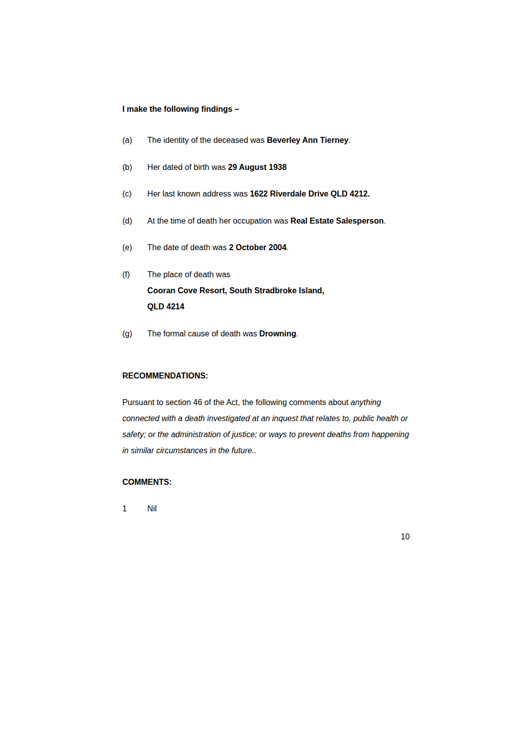I make the following findings –
| (a) | The identity of the deceased was Beverley Ann Tierney . |
| (b) | Her dated of birth was 29 August 1938 |
| (c) | Her last known address was 1622 Riverdale Drive QLD 4212. |
| (d) | At the time of death her occupation was Real Estate Salesperson . |
| (e) | The date of death was 2 October 2004 . |
| (f) | The place of death was Cooran Cove Resort, South Stradbroke Island, QLD 4214 |
| (g) | The formal cause of death was Drowning . |
RECOMMENDATIONS:
Pursuant to section 46 of the Act, the following comments about anything connected with a death investigated at an inquest that relates to, public health or safety; or the administration of justice; or ways to prevent deaths from happening in similar circumstances in the future..
COMMENTS:
| 1 | Nil |
10